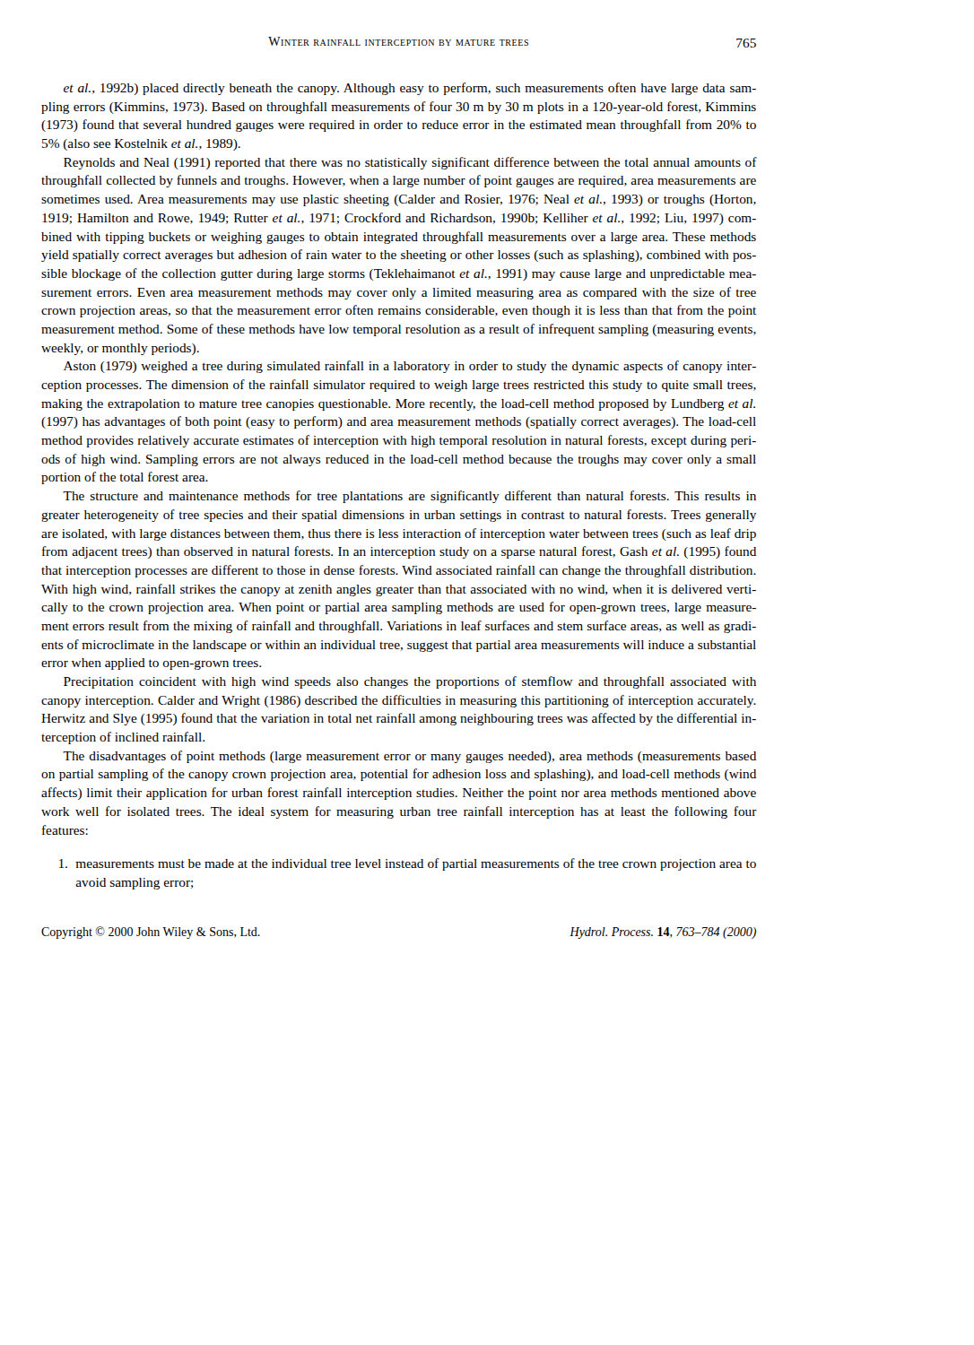Winter rainfall interception by mature trees 765
et al., 1992b) placed directly beneath the canopy. Although easy to perform, such measurements often have large data sampling errors (Kimmins, 1973). Based on throughfall measurements of four 30 m by 30 m plots in a 120-year-old forest, Kimmins (1973) found that several hundred gauges were required in order to reduce error in the estimated mean throughfall from 20% to 5% (also see Kostelnik et al., 1989).
Reynolds and Neal (1991) reported that there was no statistically significant difference between the total annual amounts of throughfall collected by funnels and troughs. However, when a large number of point gauges are required, area measurements are sometimes used. Area measurements may use plastic sheeting (Calder and Rosier, 1976; Neal et al., 1993) or troughs (Horton, 1919; Hamilton and Rowe, 1949; Rutter et al., 1971; Crockford and Richardson, 1990b; Kelliher et al., 1992; Liu, 1997) combined with tipping buckets or weighing gauges to obtain integrated throughfall measurements over a large area. These methods yield spatially correct averages but adhesion of rain water to the sheeting or other losses (such as splashing), combined with possible blockage of the collection gutter during large storms (Teklehaimanot et al., 1991) may cause large and unpredictable measurement errors. Even area measurement methods may cover only a limited measuring area as compared with the size of tree crown projection areas, so that the measurement error often remains considerable, even though it is less than that from the point measurement method. Some of these methods have low temporal resolution as a result of infrequent sampling (measuring events, weekly, or monthly periods).
Aston (1979) weighed a tree during simulated rainfall in a laboratory in order to study the dynamic aspects of canopy interception processes. The dimension of the rainfall simulator required to weigh large trees restricted this study to quite small trees, making the extrapolation to mature tree canopies questionable. More recently, the load-cell method proposed by Lundberg et al. (1997) has advantages of both point (easy to perform) and area measurement methods (spatially correct averages). The load-cell method provides relatively accurate estimates of interception with high temporal resolution in natural forests, except during periods of high wind. Sampling errors are not always reduced in the load-cell method because the troughs may cover only a small portion of the total forest area.
The structure and maintenance methods for tree plantations are significantly different than natural forests. This results in greater heterogeneity of tree species and their spatial dimensions in urban settings in contrast to natural forests. Trees generally are isolated, with large distances between them, thus there is less interaction of interception water between trees (such as leaf drip from adjacent trees) than observed in natural forests. In an interception study on a sparse natural forest, Gash et al. (1995) found that interception processes are different to those in dense forests. Wind associated rainfall can change the throughfall distribution. With high wind, rainfall strikes the canopy at zenith angles greater than that associated with no wind, when it is delivered vertically to the crown projection area. When point or partial area sampling methods are used for open-grown trees, large measurement errors result from the mixing of rainfall and throughfall. Variations in leaf surfaces and stem surface areas, as well as gradients of microclimate in the landscape or within an individual tree, suggest that partial area measurements will induce a substantial error when applied to open-grown trees.
Precipitation coincident with high wind speeds also changes the proportions of stemflow and throughfall associated with canopy interception. Calder and Wright (1986) described the difficulties in measuring this partitioning of interception accurately. Herwitz and Slye (1995) found that the variation in total net rainfall among neighbouring trees was affected by the differential interception of inclined rainfall.
The disadvantages of point methods (large measurement error or many gauges needed), area methods (measurements based on partial sampling of the canopy crown projection area, potential for adhesion loss and splashing), and load-cell methods (wind affects) limit their application for urban forest rainfall interception studies. Neither the point nor area methods mentioned above work well for isolated trees. The ideal system for measuring urban tree rainfall interception has at least the following four features:
measurements must be made at the individual tree level instead of partial measurements of the tree crown projection area to avoid sampling error;
Copyright © 2000 John Wiley & Sons, Ltd. Hydrol. Process. 14, 763–784 (2000)